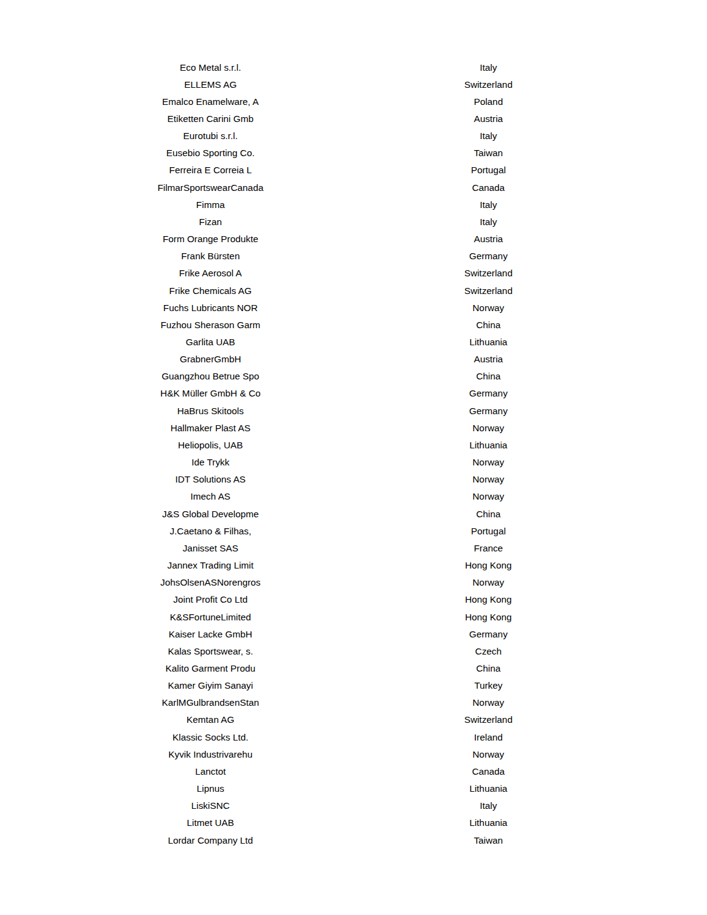| Eco Metal s.r.l. | Italy |
| ELLEMS AG | Switzerland |
| Emalco Enamelware, A | Poland |
| Etiketten Carini Gmb | Austria |
| Eurotubi s.r.l. | Italy |
| Eusebio Sporting Co. | Taiwan |
| Ferreira E Correia L | Portugal |
| FilmarSportswearCanada | Canada |
| Fimma | Italy |
| Fizan | Italy |
| Form Orange Produkte | Austria |
| Frank Bürsten | Germany |
| Frike Aerosol A | Switzerland |
| Frike Chemicals AG | Switzerland |
| Fuchs Lubricants NOR | Norway |
| Fuzhou Sherason Garm | China |
| Garlita UAB | Lithuania |
| GrabnerGmbH | Austria |
| Guangzhou Betrue Spo | China |
| H&K Müller GmbH & Co | Germany |
| HaBrus Skitools | Germany |
| Hallmaker Plast AS | Norway |
| Heliopolis, UAB | Lithuania |
| Ide Trykk | Norway |
| IDT Solutions AS | Norway |
| Imech AS | Norway |
| J&S Global Developme | China |
| J.Caetano & Filhas, | Portugal |
| Janisset SAS | France |
| Jannex Trading Limit | Hong Kong |
| JohsOlsenASNorengros | Norway |
| Joint Profit Co Ltd | Hong Kong |
| K&SFortuneLimited | Hong Kong |
| Kaiser Lacke GmbH | Germany |
| Kalas Sportswear, s. | Czech |
| Kalito Garment Produ | China |
| Kamer Giyim Sanayi | Turkey |
| KarlMGulbrandsenStan | Norway |
| Kemtan AG | Switzerland |
| Klassic Socks Ltd. | Ireland |
| Kyvik Industrivarehu | Norway |
| Lanctot | Canada |
| Lipnus | Lithuania |
| LiskiSNC | Italy |
| Litmet UAB | Lithuania |
| Lordar Company Ltd | Taiwan |